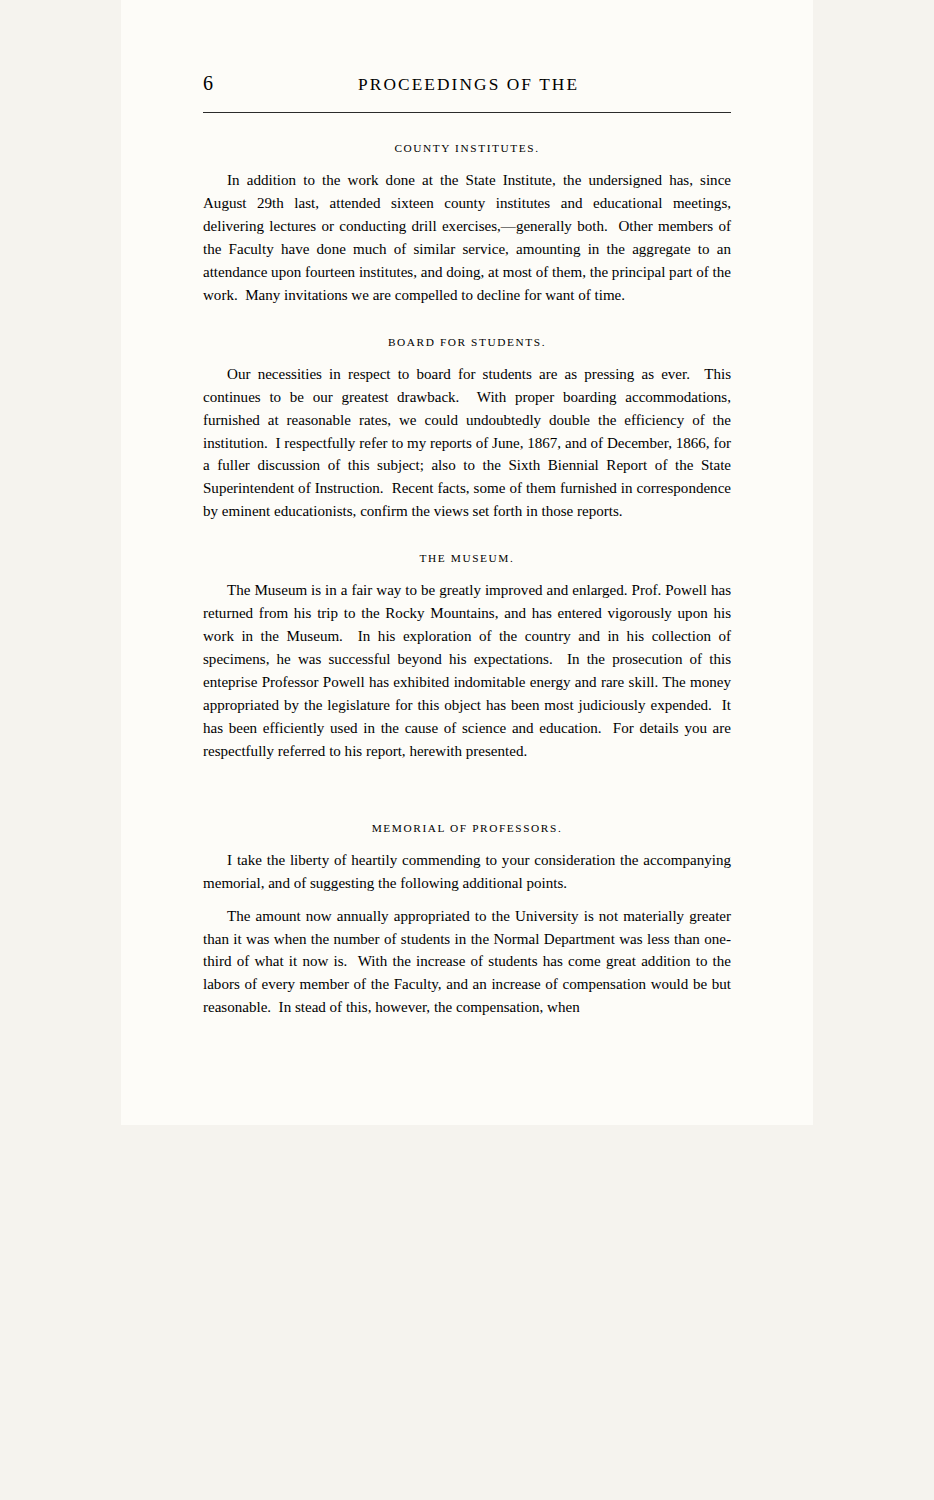6
PROCEEDINGS OF THE
County Institutes.
In addition to the work done at the State Institute, the undersigned has, since August 29th last, attended sixteen county institutes and educational meetings, delivering lectures or conducting drill exercises,—generally both. Other members of the Faculty have done much of similar service, amounting in the aggregate to an attendance upon fourteen institutes, and doing, at most of them, the principal part of the work. Many invitations we are compelled to decline for want of time.
Board for Students.
Our necessities in respect to board for students are as pressing as ever. This continues to be our greatest drawback. With proper boarding accommodations, furnished at reasonable rates, we could undoubtedly double the efficiency of the institution. I respectfully refer to my reports of June, 1867, and of December, 1866, for a fuller discussion of this subject; also to the Sixth Biennial Report of the State Superintendent of Instruction. Recent facts, some of them furnished in correspondence by eminent educationists, confirm the views set forth in those reports.
The Museum.
The Museum is in a fair way to be greatly improved and enlarged. Prof. Powell has returned from his trip to the Rocky Mountains, and has entered vigorously upon his work in the Museum. In his exploration of the country and in his collection of specimens, he was successful beyond his expectations. In the prosecution of this enteprise Professor Powell has exhibited indomitable energy and rare skill. The money appropriated by the legislature for this object has been most judiciously expended. It has been efficiently used in the cause of science and education. For details you are respectfully referred to his report, herewith presented.
Memorial of Professors.
I take the liberty of heartily commending to your consideration the accompanying memorial, and of suggesting the following additional points.
The amount now annually appropriated to the University is not materially greater than it was when the number of students in the Normal Department was less than one-third of what it now is. With the increase of students has come great addition to the labors of every member of the Faculty, and an increase of compensation would be but reasonable. In stead of this, however, the compensation, when